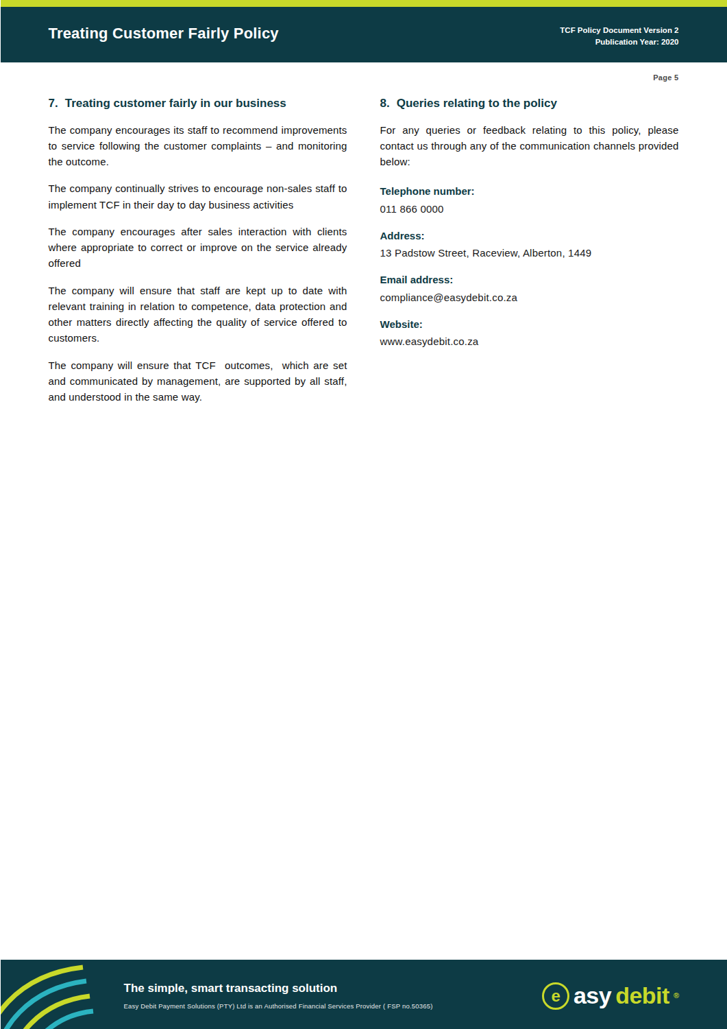Treating Customer Fairly Policy
TCF Policy Document Version 2
Publication Year: 2020
Page 5
7. Treating customer fairly in our business
The company encourages its staff to recommend improvements to service following the customer complaints – and monitoring the outcome.
The company continually strives to encourage non-sales staff to implement TCF in their day to day business activities
The company encourages after sales interaction with clients where appropriate to correct or improve on the service already offered
The company will ensure that staff are kept up to date with relevant training in relation to competence, data protection and other matters directly affecting the quality of service offered to customers.
The company will ensure that TCF outcomes, which are set and communicated by management, are supported by all staff, and understood in the same way.
8. Queries relating to the policy
For any queries or feedback relating to this policy, please contact us through any of the communication channels provided below:
Telephone number: 011 866 0000
Address: 13 Padstow Street, Raceview, Alberton, 1449
Email address: compliance@easydebit.co.za
Website: www.easydebit.co.za
The simple, smart transacting solution
Easy Debit Payment Solutions (PTY) Ltd is an Authorised Financial Services Provider ( FSP no.50365)
easy debit®